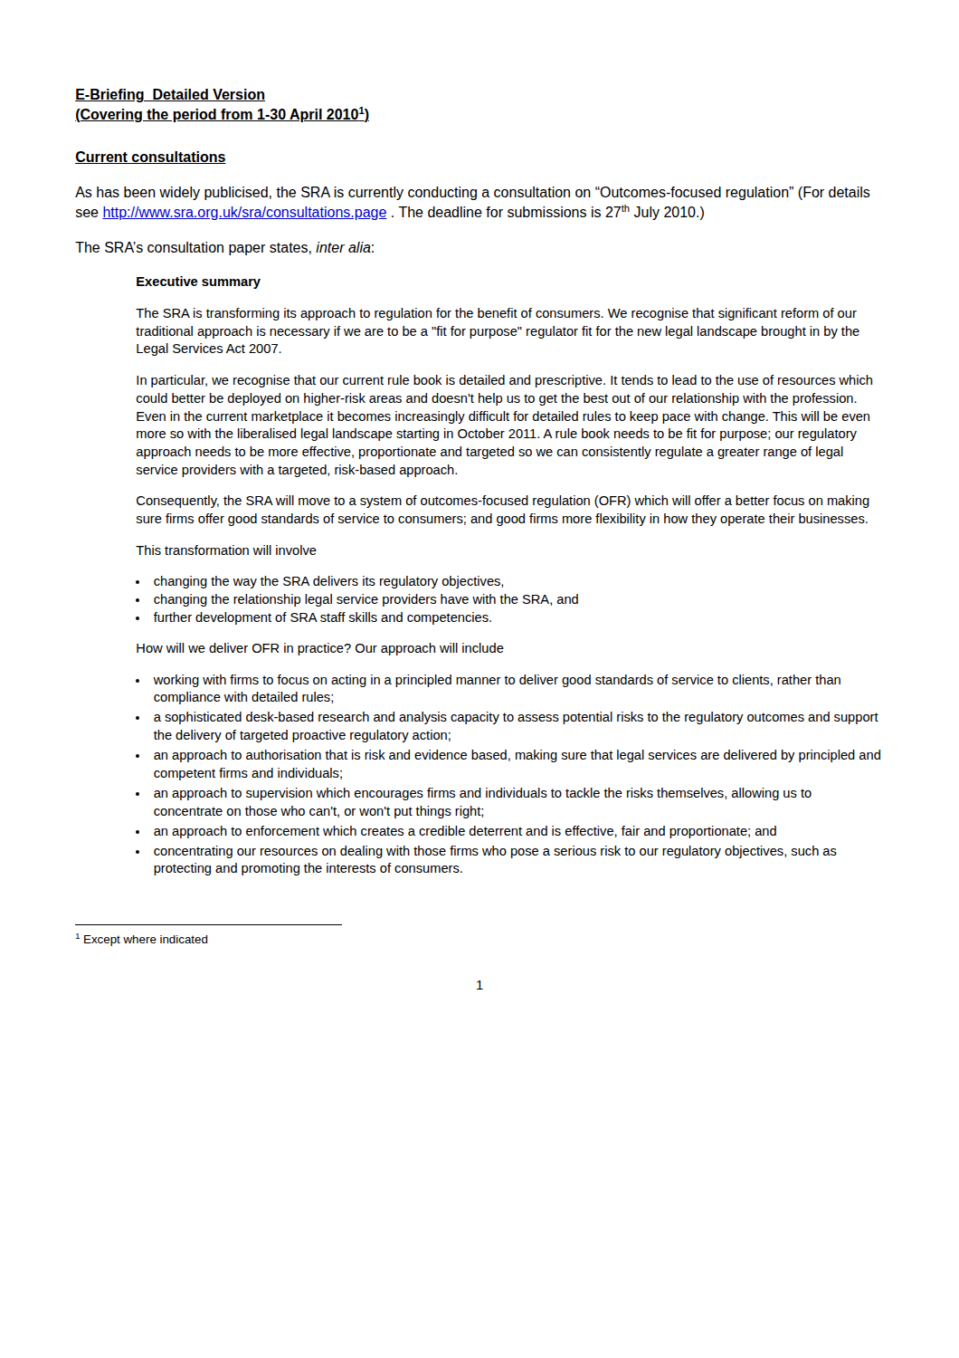E-Briefing Detailed Version(Covering the period from 1-30 April 20101)
Current consultations
As has been widely publicised, the SRA is currently conducting a consultation on “Outcomes-focused regulation” (For details see http://www.sra.org.uk/sra/consultations.page . The deadline for submissions is 27th July 2010.)
The SRA’s consultation paper states, inter alia:
Executive summary
The SRA is transforming its approach to regulation for the benefit of consumers. We recognise that significant reform of our traditional approach is necessary if we are to be a "fit for purpose" regulator fit for the new legal landscape brought in by the Legal Services Act 2007.
In particular, we recognise that our current rule book is detailed and prescriptive. It tends to lead to the use of resources which could better be deployed on higher-risk areas and doesn't help us to get the best out of our relationship with the profession. Even in the current marketplace it becomes increasingly difficult for detailed rules to keep pace with change. This will be even more so with the liberalised legal landscape starting in October 2011. A rule book needs to be fit for purpose; our regulatory approach needs to be more effective, proportionate and targeted so we can consistently regulate a greater range of legal service providers with a targeted, risk-based approach.
Consequently, the SRA will move to a system of outcomes-focused regulation (OFR) which will offer a better focus on making sure firms offer good standards of service to consumers; and good firms more flexibility in how they operate their businesses.
This transformation will involve
changing the way the SRA delivers its regulatory objectives,
changing the relationship legal service providers have with the SRA, and
further development of SRA staff skills and competencies.
How will we deliver OFR in practice? Our approach will include
working with firms to focus on acting in a principled manner to deliver good standards of service to clients, rather than compliance with detailed rules;
a sophisticated desk-based research and analysis capacity to assess potential risks to the regulatory outcomes and support the delivery of targeted proactive regulatory action;
an approach to authorisation that is risk and evidence based, making sure that legal services are delivered by principled and competent firms and individuals;
an approach to supervision which encourages firms and individuals to tackle the risks themselves, allowing us to concentrate on those who can't, or won't put things right;
an approach to enforcement which creates a credible deterrent and is effective, fair and proportionate; and
concentrating our resources on dealing with those firms who pose a serious risk to our regulatory objectives, such as protecting and promoting the interests of consumers.
1 Except where indicated
1